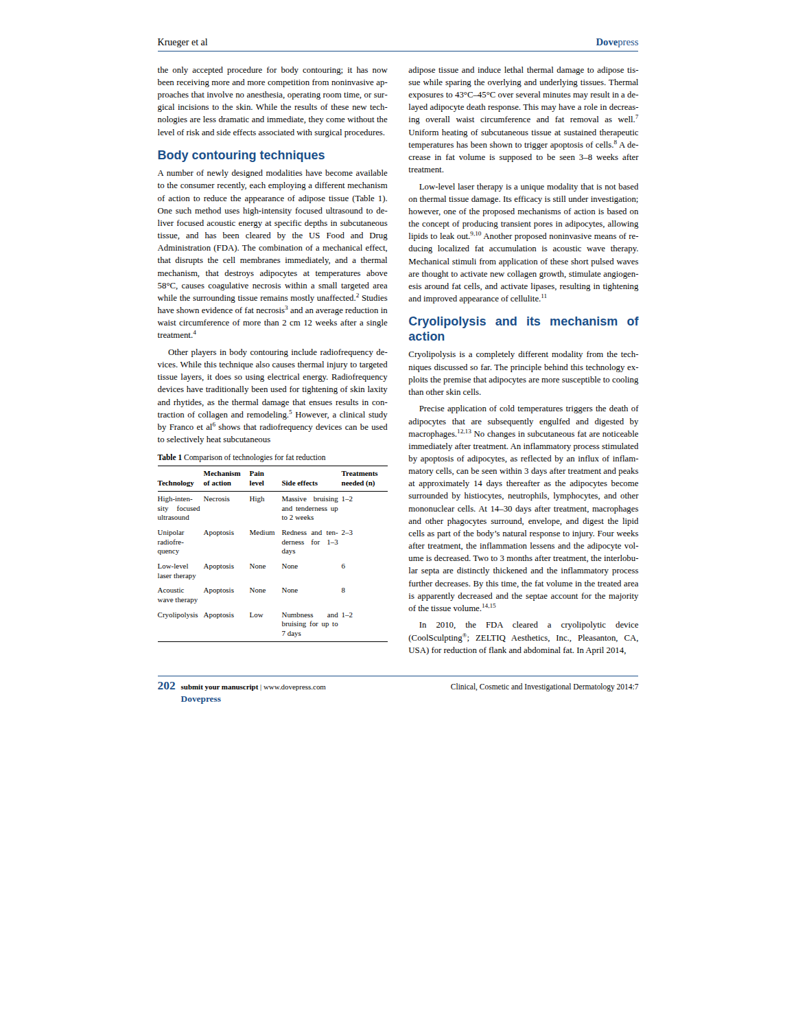Krueger et al
Dove press
the only accepted procedure for body contouring; it has now been receiving more and more competition from noninvasive approaches that involve no anesthesia, operating room time, or surgical incisions to the skin. While the results of these new technologies are less dramatic and immediate, they come without the level of risk and side effects associated with surgical procedures.
Body contouring techniques
A number of newly designed modalities have become available to the consumer recently, each employing a different mechanism of action to reduce the appearance of adipose tissue (Table 1). One such method uses high-intensity focused ultrasound to deliver focused acoustic energy at specific depths in subcutaneous tissue, and has been cleared by the US Food and Drug Administration (FDA). The combination of a mechanical effect, that disrupts the cell membranes immediately, and a thermal mechanism, that destroys adipocytes at temperatures above 58°C, causes coagulative necrosis within a small targeted area while the surrounding tissue remains mostly unaffected.2 Studies have shown evidence of fat necrosis3 and an average reduction in waist circumference of more than 2 cm 12 weeks after a single treatment.4
Other players in body contouring include radiofrequency devices. While this technique also causes thermal injury to targeted tissue layers, it does so using electrical energy. Radiofrequency devices have traditionally been used for tightening of skin laxity and rhytides, as the thermal damage that ensues results in contraction of collagen and remodeling.5 However, a clinical study by Franco et al6 shows that radiofrequency devices can be used to selectively heat subcutaneous
Table 1 Comparison of technologies for fat reduction
| Technology | Mechanism of action | Pain level | Side effects | Treatments needed (n) |
| --- | --- | --- | --- | --- |
| High-intensity focused ultrasound | Necrosis | High | Massive bruising and tenderness up to 2 weeks | 1–2 |
| Unipolar radiofrequency | Apoptosis | Medium | Redness and tenderness for 1–3 days | 2–3 |
| Low-level laser therapy | Apoptosis | None | None | 6 |
| Acoustic wave therapy | Apoptosis | None | None | 8 |
| Cryolipolysis | Apoptosis | Low | Numbness and bruising for up to 7 days | 1–2 |
adipose tissue and induce lethal thermal damage to adipose tissue while sparing the overlying and underlying tissues. Thermal exposures to 43°C–45°C over several minutes may result in a delayed adipocyte death response. This may have a role in decreasing overall waist circumference and fat removal as well.7 Uniform heating of subcutaneous tissue at sustained therapeutic temperatures has been shown to trigger apoptosis of cells.8 A decrease in fat volume is supposed to be seen 3–8 weeks after treatment.
Low-level laser therapy is a unique modality that is not based on thermal tissue damage. Its efficacy is still under investigation; however, one of the proposed mechanisms of action is based on the concept of producing transient pores in adipocytes, allowing lipids to leak out.9,10 Another proposed noninvasive means of reducing localized fat accumulation is acoustic wave therapy. Mechanical stimuli from application of these short pulsed waves are thought to activate new collagen growth, stimulate angiogenesis around fat cells, and activate lipases, resulting in tightening and improved appearance of cellulite.11
Cryolipolysis and its mechanism of action
Cryolipolysis is a completely different modality from the techniques discussed so far. The principle behind this technology exploits the premise that adipocytes are more susceptible to cooling than other skin cells.
Precise application of cold temperatures triggers the death of adipocytes that are subsequently engulfed and digested by macrophages.12,13 No changes in subcutaneous fat are noticeable immediately after treatment. An inflammatory process stimulated by apoptosis of adipocytes, as reflected by an influx of inflammatory cells, can be seen within 3 days after treatment and peaks at approximately 14 days thereafter as the adipocytes become surrounded by histiocytes, neutrophils, lymphocytes, and other mononuclear cells. At 14–30 days after treatment, macrophages and other phagocytes surround, envelope, and digest the lipid cells as part of the body’s natural response to injury. Four weeks after treatment, the inflammation lessens and the adipocyte volume is decreased. Two to 3 months after treatment, the interlobular septa are distinctly thickened and the inflammatory process further decreases. By this time, the fat volume in the treated area is apparently decreased and the septae account for the majority of the tissue volume.14,15
In 2010, the FDA cleared a cryolipolytic device (CoolSculpting®; ZELTIQ Aesthetics, Inc., Pleasanton, CA, USA) for reduction of flank and abdominal fat. In April 2014,
202
submit your manuscript | www.dovepress.com
Dovepress
Clinical, Cosmetic and Investigational Dermatology 2014:7